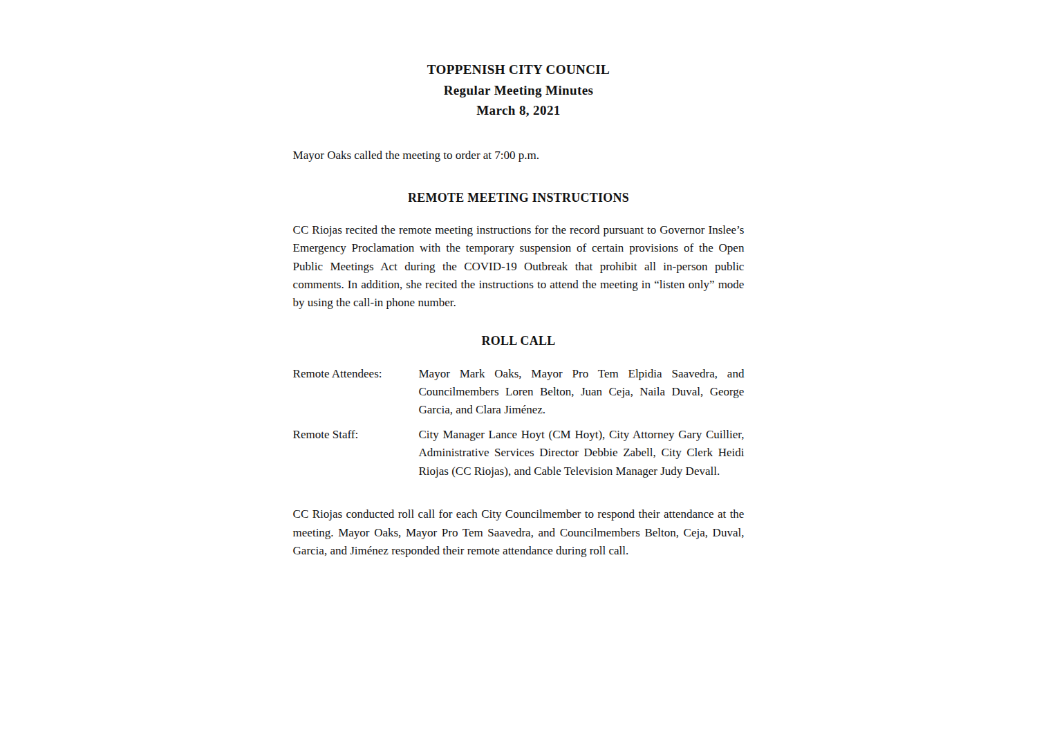Toppenish City Council
Regular Meeting Minutes
March 8, 2021
Mayor Oaks called the meeting to order at 7:00 p.m.
Remote Meeting Instructions
CC Riojas recited the remote meeting instructions for the record pursuant to Governor Inslee’s Emergency Proclamation with the temporary suspension of certain provisions of the Open Public Meetings Act during the COVID-19 Outbreak that prohibit all in-person public comments. In addition, she recited the instructions to attend the meeting in “listen only” mode by using the call-in phone number.
Roll Call
| Remote Attendees: | Mayor Mark Oaks, Mayor Pro Tem Elpidia Saavedra, and Councilmembers Loren Belton, Juan Ceja, Naila Duval, George Garcia, and Clara Jiménez. |
| Remote Staff: | City Manager Lance Hoyt (CM Hoyt), City Attorney Gary Cuillier, Administrative Services Director Debbie Zabell, City Clerk Heidi Riojas (CC Riojas), and Cable Television Manager Judy Devall. |
CC Riojas conducted roll call for each City Councilmember to respond their attendance at the meeting. Mayor Oaks, Mayor Pro Tem Saavedra, and Councilmembers Belton, Ceja, Duval, Garcia, and Jiménez responded their remote attendance during roll call.